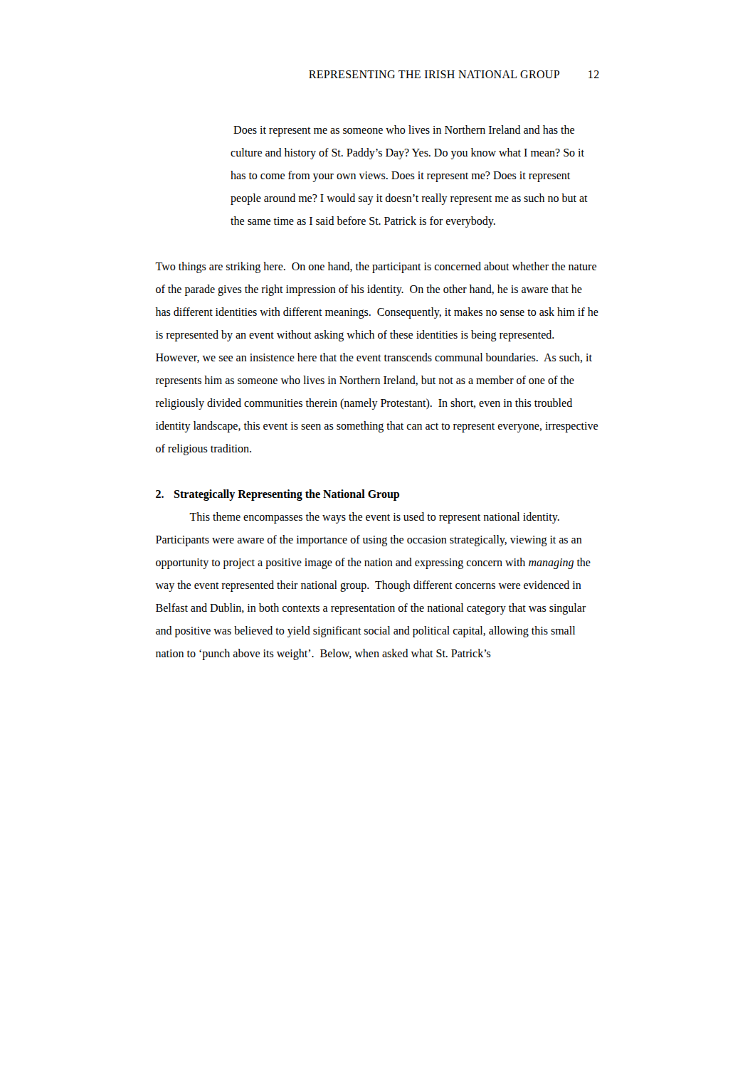Representing the Irish National Group 12
Does it represent me as someone who lives in Northern Ireland and has the culture and history of St. Paddy’s Day? Yes. Do you know what I mean? So it has to come from your own views. Does it represent me? Does it represent people around me? I would say it doesn’t really represent me as such no but at the same time as I said before St. Patrick is for everybody.
Two things are striking here. On one hand, the participant is concerned about whether the nature of the parade gives the right impression of his identity. On the other hand, he is aware that he has different identities with different meanings. Consequently, it makes no sense to ask him if he is represented by an event without asking which of these identities is being represented. However, we see an insistence here that the event transcends communal boundaries. As such, it represents him as someone who lives in Northern Ireland, but not as a member of one of the religiously divided communities therein (namely Protestant). In short, even in this troubled identity landscape, this event is seen as something that can act to represent everyone, irrespective of religious tradition.
2. Strategically Representing the National Group
This theme encompasses the ways the event is used to represent national identity. Participants were aware of the importance of using the occasion strategically, viewing it as an opportunity to project a positive image of the nation and expressing concern with managing the way the event represented their national group. Though different concerns were evidenced in Belfast and Dublin, in both contexts a representation of the national category that was singular and positive was believed to yield significant social and political capital, allowing this small nation to ‘punch above its weight’. Below, when asked what St. Patrick’s